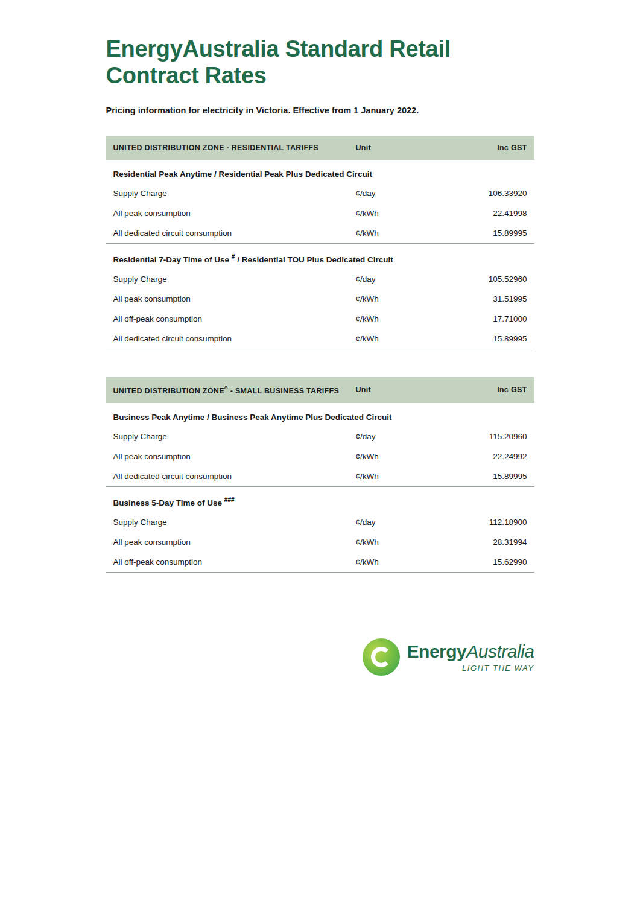EnergyAustralia Standard Retail
Contract Rates
Pricing information for electricity in Victoria. Effective from 1 January 2022.
| UNITED DISTRIBUTION ZONE - RESIDENTIAL TARIFFS | Unit | Inc GST |
| --- | --- | --- |
| Residential Peak Anytime / Residential Peak Plus Dedicated Circuit |
| Supply Charge | ¢/day | 106.33920 |
| All peak consumption | ¢/kWh | 22.41998 |
| All dedicated circuit consumption | ¢/kWh | 15.89995 |
| Residential 7-Day Time of Use # / Residential TOU Plus Dedicated Circuit |
| Supply Charge | ¢/day | 105.52960 |
| All peak consumption | ¢/kWh | 31.51995 |
| All off-peak consumption | ¢/kWh | 17.71000 |
| All dedicated circuit consumption | ¢/kWh | 15.89995 |
| UNITED DISTRIBUTION ZONE ^ - SMALL BUSINESS TARIFFS | Unit | Inc GST |
| --- | --- | --- |
| Business Peak Anytime / Business Peak Anytime Plus Dedicated Circuit |
| Supply Charge | ¢/day | 115.20960 |
| All peak consumption | ¢/kWh | 22.24992 |
| All dedicated circuit consumption | ¢/kWh | 15.89995 |
| Business 5-Day Time of Use ### |
| Supply Charge | ¢/day | 112.18900 |
| All peak consumption | ¢/kWh | 28.31994 |
| All off-peak consumption | ¢/kWh | 15.62990 |
EnergyAustralia
LIGHT THE WAY